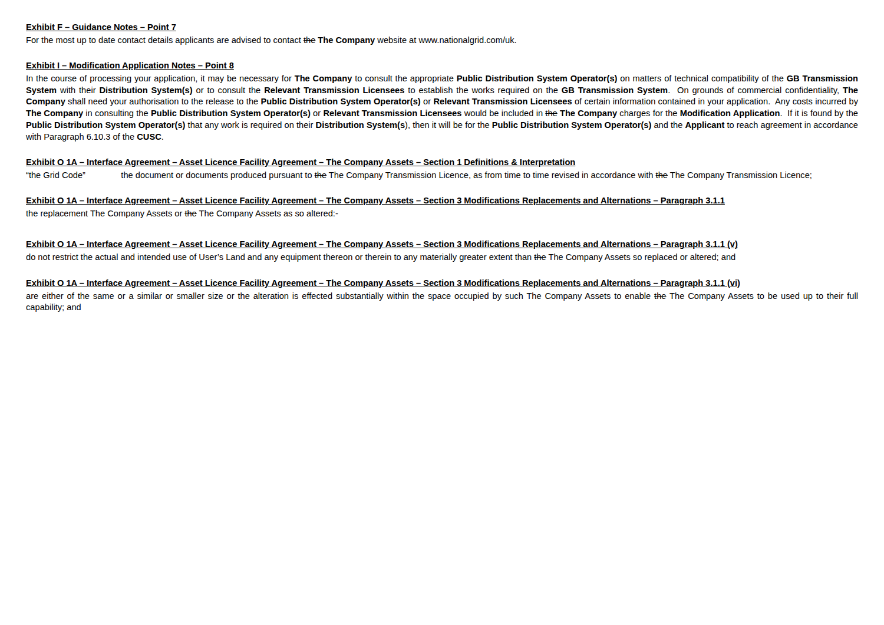Exhibit F – Guidance Notes – Point 7
For the most up to date contact details applicants are advised to contact the The Company website at www.nationalgrid.com/uk.
Exhibit I – Modification Application Notes – Point 8
In the course of processing your application, it may be necessary for The Company to consult the appropriate Public Distribution System Operator(s) on matters of technical compatibility of the GB Transmission System with their Distribution System(s) or to consult the Relevant Transmission Licensees to establish the works required on the GB Transmission System. On grounds of commercial confidentiality, The Company shall need your authorisation to the release to the Public Distribution System Operator(s) or Relevant Transmission Licensees of certain information contained in your application. Any costs incurred by The Company in consulting the Public Distribution System Operator(s) or Relevant Transmission Licensees would be included in the The Company charges for the Modification Application. If it is found by the Public Distribution System Operator(s) that any work is required on their Distribution System(s), then it will be for the Public Distribution System Operator(s) and the Applicant to reach agreement in accordance with Paragraph 6.10.3 of the CUSC.
Exhibit O 1A – Interface Agreement – Asset Licence Facility Agreement – The Company Assets – Section 1 Definitions & Interpretation
“the Grid Code”
the document or documents produced pursuant to the The Company Transmission Licence, as from time to time revised in accordance with the The Company Transmission Licence;
Exhibit O 1A – Interface Agreement – Asset Licence Facility Agreement – The Company Assets – Section 3 Modifications Replacements and Alternations – Paragraph 3.1.1
the replacement The Company Assets or the The Company Assets as so altered:-
Exhibit O 1A – Interface Agreement – Asset Licence Facility Agreement – The Company Assets – Section 3 Modifications Replacements and Alternations – Paragraph 3.1.1 (v)
do not restrict the actual and intended use of User’s Land and any equipment thereon or therein to any materially greater extent than the The Company Assets so replaced or altered; and
Exhibit O 1A – Interface Agreement – Asset Licence Facility Agreement – The Company Assets – Section 3 Modifications Replacements and Alternations – Paragraph 3.1.1 (vi)
are either of the same or a similar or smaller size or the alteration is effected substantially within the space occupied by such The Company Assets to enable the The Company Assets to be used up to their full capability; and